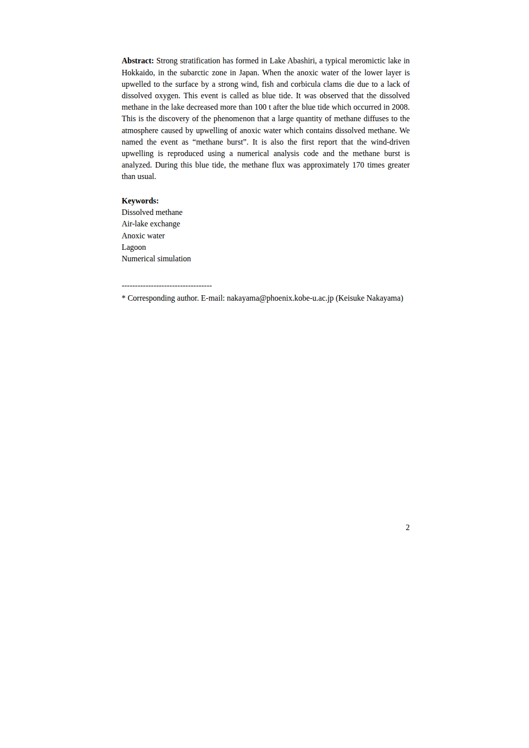Abstract: Strong stratification has formed in Lake Abashiri, a typical meromictic lake in Hokkaido, in the subarctic zone in Japan. When the anoxic water of the lower layer is upwelled to the surface by a strong wind, fish and corbicula clams die due to a lack of dissolved oxygen. This event is called as blue tide. It was observed that the dissolved methane in the lake decreased more than 100 t after the blue tide which occurred in 2008. This is the discovery of the phenomenon that a large quantity of methane diffuses to the atmosphere caused by upwelling of anoxic water which contains dissolved methane. We named the event as “methane burst”. It is also the first report that the wind-driven upwelling is reproduced using a numerical analysis code and the methane burst is analyzed. During this blue tide, the methane flux was approximately 170 times greater than usual.
Keywords:
Dissolved methane
Air-lake exchange
Anoxic water
Lagoon
Numerical simulation
----------------------------------
* Corresponding author. E-mail: nakayama@phoenix.kobe-u.ac.jp (Keisuke Nakayama)
2